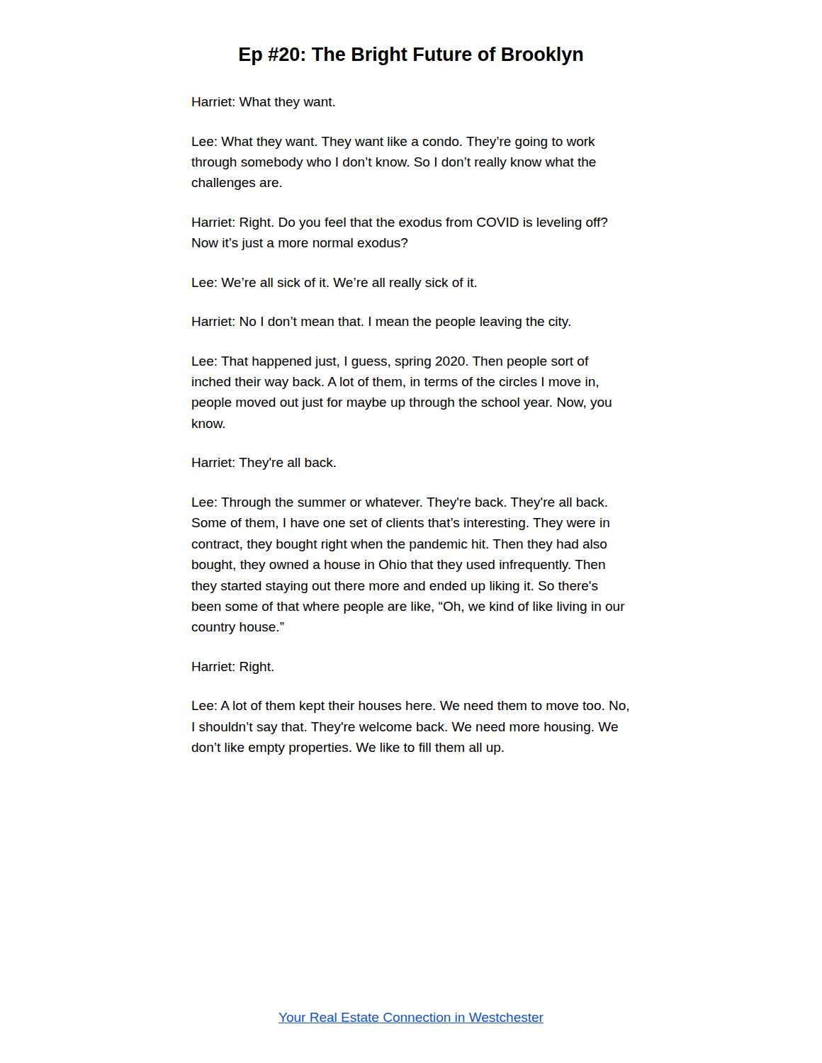Ep #20: The Bright Future of Brooklyn
Harriet: What they want.
Lee: What they want. They want like a condo. They’re going to work through somebody who I don’t know. So I don’t really know what the challenges are.
Harriet: Right. Do you feel that the exodus from COVID is leveling off? Now it’s just a more normal exodus?
Lee: We’re all sick of it. We’re all really sick of it.
Harriet: No I don’t mean that. I mean the people leaving the city.
Lee: That happened just, I guess, spring 2020. Then people sort of inched their way back. A lot of them, in terms of the circles I move in, people moved out just for maybe up through the school year. Now, you know.
Harriet: They're all back.
Lee: Through the summer or whatever. They're back. They're all back. Some of them, I have one set of clients that’s interesting. They were in contract, they bought right when the pandemic hit. Then they had also bought, they owned a house in Ohio that they used infrequently. Then they started staying out there more and ended up liking it. So there's been some of that where people are like, “Oh, we kind of like living in our country house.”
Harriet: Right.
Lee: A lot of them kept their houses here. We need them to move too. No, I shouldn’t say that. They're welcome back. We need more housing. We don’t like empty properties. We like to fill them all up.
Your Real Estate Connection in Westchester